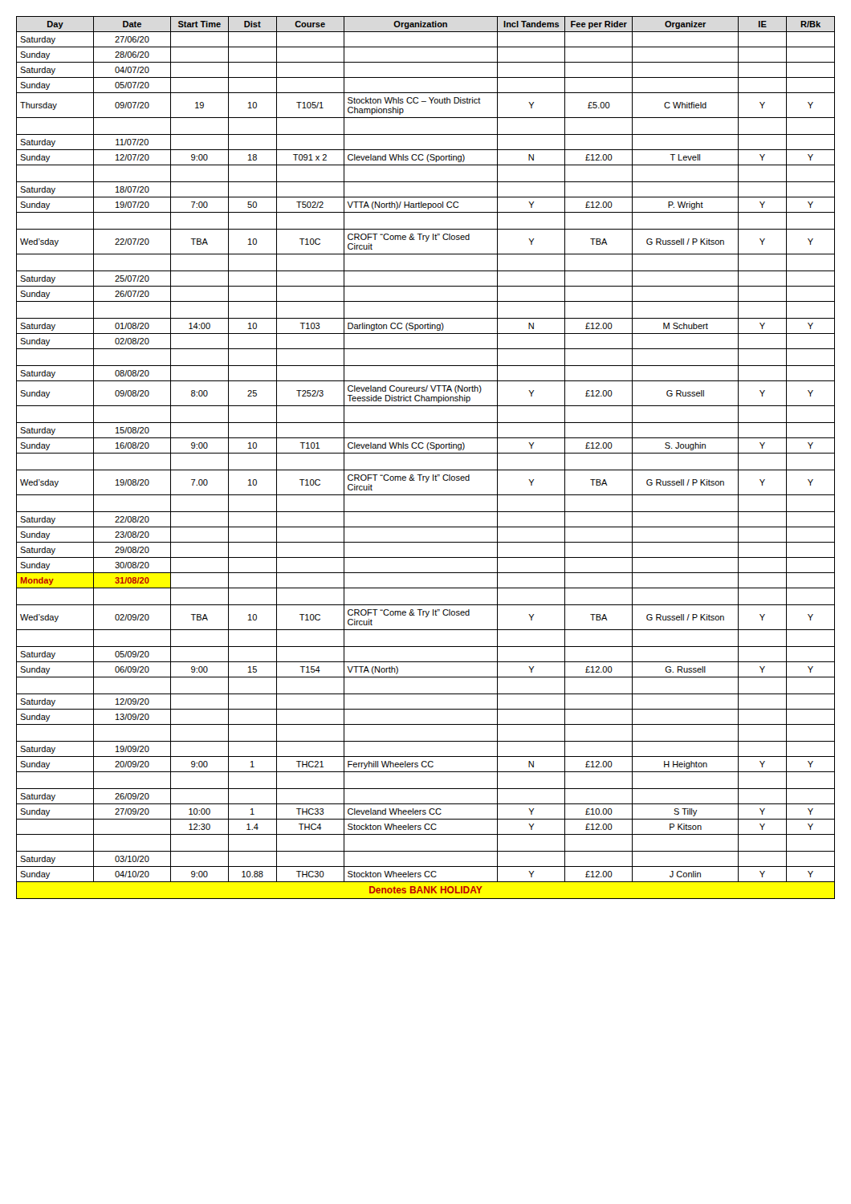| Day | Date | Start Time | Dist | Course | Organization | Incl Tandems | Fee per Rider | Organizer | IE | R/Bk |
| --- | --- | --- | --- | --- | --- | --- | --- | --- | --- | --- |
| Saturday | 27/06/20 | | | | | | | | | |
| Sunday | 28/06/20 | | | | | | | | | |
| Saturday | 04/07/20 | | | | | | | | | |
| Sunday | 05/07/20 | | | | | | | | | |
| Thursday | 09/07/20 | 19 | 10 | T105/1 | Stockton Whls CC – Youth District Championship | Y | £5.00 | C Whitfield | Y | Y |
| Saturday | 11/07/20 | | | | | | | | | |
| Sunday | 12/07/20 | 9:00 | 18 | T091 x 2 | Cleveland Whls CC (Sporting) | N | £12.00 | T Levell | Y | Y |
| Saturday | 18/07/20 | | | | | | | | | |
| Sunday | 19/07/20 | 7:00 | 50 | T502/2 | VTTA (North)/ Hartlepool CC | Y | £12.00 | P. Wright | Y | Y |
| Wed’sday | 22/07/20 | TBA | 10 | T10C | CROFT “Come & Try It” Closed Circuit | Y | TBA | G Russell / P Kitson | Y | Y |
| Saturday | 25/07/20 | | | | | | | | | |
| Sunday | 26/07/20 | | | | | | | | | |
| Saturday | 01/08/20 | 14:00 | 10 | T103 | Darlington CC (Sporting) | N | £12.00 | M Schubert | Y | Y |
| Sunday | 02/08/20 | | | | | | | | | |
| Saturday | 08/08/20 | | | | | | | | | |
| Sunday | 09/08/20 | 8:00 | 25 | T252/3 | Cleveland Coureurs/ VTTA (North) Teesside District Championship | Y | £12.00 | G Russell | Y | Y |
| Saturday | 15/08/20 | | | | | | | | | |
| Sunday | 16/08/20 | 9:00 | 10 | T101 | Cleveland Whls CC (Sporting) | Y | £12.00 | S. Joughin | Y | Y |
| Wed’sday | 19/08/20 | 7.00 | 10 | T10C | CROFT “Come & Try It” Closed Circuit | Y | TBA | G Russell / P Kitson | Y | Y |
| Saturday | 22/08/20 | | | | | | | | | |
| Sunday | 23/08/20 | | | | | | | | | |
| Saturday | 29/08/20 | | | | | | | | | |
| Sunday | 30/08/20 | | | | | | | | | |
| Monday | 31/08/20 | | | | | | | | | |
| Wed’sday | 02/09/20 | TBA | 10 | T10C | CROFT “Come & Try It” Closed Circuit | Y | TBA | G Russell / P Kitson | Y | Y |
| Saturday | 05/09/20 | | | | | | | | | |
| Sunday | 06/09/20 | 9:00 | 15 | T154 | VTTA (North) | Y | £12.00 | G. Russell | Y | Y |
| Saturday | 12/09/20 | | | | | | | | | |
| Sunday | 13/09/20 | | | | | | | | | |
| Saturday | 19/09/20 | | | | | | | | | |
| Sunday | 20/09/20 | 9:00 | 1 | THC21 | Ferryhill Wheelers CC | N | £12.00 | H Heighton | Y | Y |
| Saturday | 26/09/20 | | | | | | | | | |
| Sunday | 27/09/20 | 10:00 | 1 | THC33 | Cleveland Wheelers CC | Y | £10.00 | S Tilly | Y | Y |
| | | 12:30 | 1.4 | THC4 | Stockton Wheelers CC | Y | £12.00 | P Kitson | Y | Y |
| Saturday | 03/10/20 | | | | | | | | | |
| Sunday | 04/10/20 | 9:00 | 10.88 | THC30 | Stockton Wheelers CC | Y | £12.00 | J Conlin | Y | Y |
| Denotes BANK HOLIDAY |